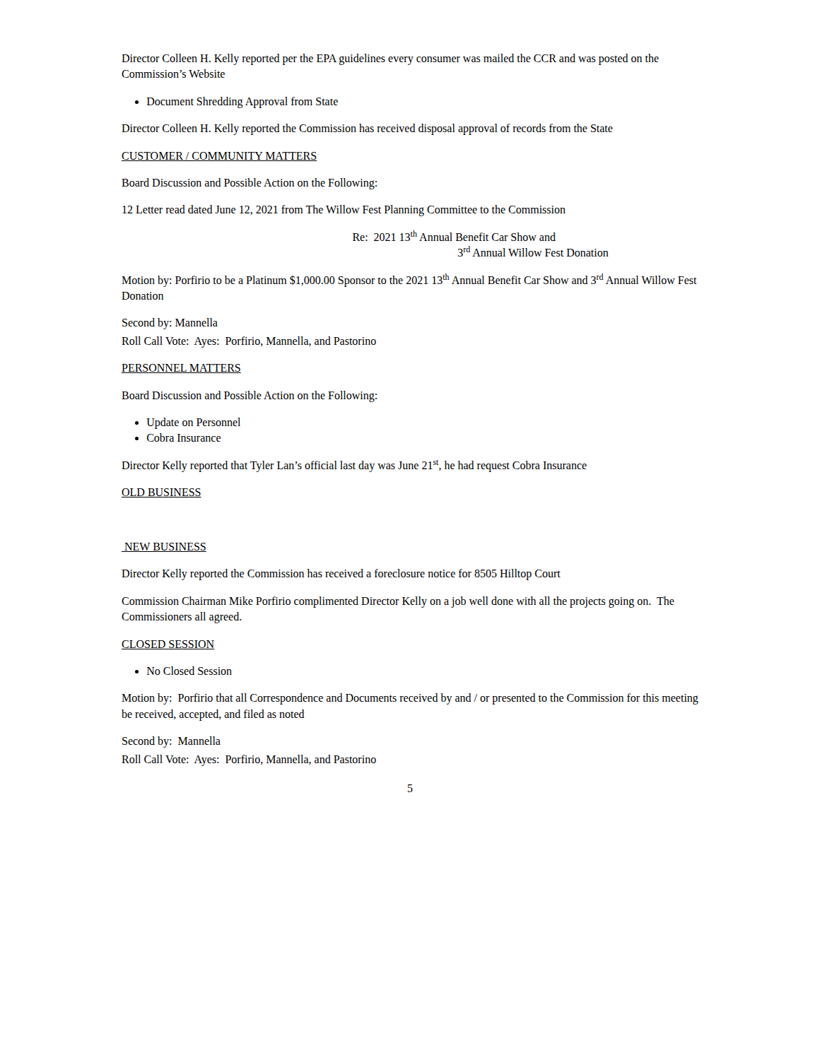Director Colleen H. Kelly reported per the EPA guidelines every consumer was mailed the CCR and was posted on the Commission’s Website
Document Shredding Approval from State
Director Colleen H. Kelly reported the Commission has received disposal approval of records from the State
CUSTOMER / COMMUNITY MATTERS
Board Discussion and Possible Action on the Following:
12 Letter read dated June 12, 2021 from The Willow Fest Planning Committee to the Commission
Re: 2021 13th Annual Benefit Car Show and
3rd Annual Willow Fest Donation
Motion by: Porfirio to be a Platinum $1,000.00 Sponsor to the 2021 13th Annual Benefit Car Show and 3rd Annual Willow Fest Donation
Second by: Mannella
Roll Call Vote: Ayes: Porfirio, Mannella, and Pastorino
PERSONNEL MATTERS
Board Discussion and Possible Action on the Following:
Update on Personnel
Cobra Insurance
Director Kelly reported that Tyler Lan’s official last day was June 21st, he had request Cobra Insurance
OLD BUSINESS
NEW BUSINESS
Director Kelly reported the Commission has received a foreclosure notice for 8505 Hilltop Court
Commission Chairman Mike Porfirio complimented Director Kelly on a job well done with all the projects going on. The Commissioners all agreed.
CLOSED SESSION
No Closed Session
Motion by: Porfirio that all Correspondence and Documents received by and / or presented to the Commission for this meeting be received, accepted, and filed as noted
Second by: Mannella
Roll Call Vote: Ayes: Porfirio, Mannella, and Pastorino
5